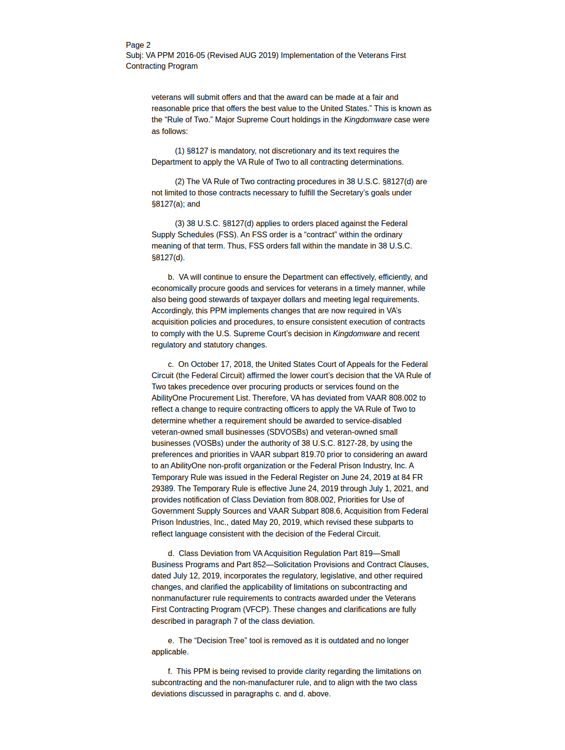Page 2
Subj: VA PPM 2016-05 (Revised AUG 2019) Implementation of the Veterans First
Contracting Program
veterans will submit offers and that the award can be made at a fair and reasonable price that offers the best value to the United States.” This is known as the “Rule of Two.” Major Supreme Court holdings in the Kingdomware case were as follows:
(1) §8127 is mandatory, not discretionary and its text requires the Department to apply the VA Rule of Two to all contracting determinations.
(2) The VA Rule of Two contracting procedures in 38 U.S.C. §8127(d) are not limited to those contracts necessary to fulfill the Secretary’s goals under §8127(a); and
(3) 38 U.S.C. §8127(d) applies to orders placed against the Federal Supply Schedules (FSS). An FSS order is a “contract” within the ordinary meaning of that term. Thus, FSS orders fall within the mandate in 38 U.S.C. §8127(d).
b. VA will continue to ensure the Department can effectively, efficiently, and economically procure goods and services for veterans in a timely manner, while also being good stewards of taxpayer dollars and meeting legal requirements. Accordingly, this PPM implements changes that are now required in VA’s acquisition policies and procedures, to ensure consistent execution of contracts to comply with the U.S. Supreme Court’s decision in Kingdomware and recent regulatory and statutory changes.
c. On October 17, 2018, the United States Court of Appeals for the Federal Circuit (the Federal Circuit) affirmed the lower court’s decision that the VA Rule of Two takes precedence over procuring products or services found on the AbilityOne Procurement List. Therefore, VA has deviated from VAAR 808.002 to reflect a change to require contracting officers to apply the VA Rule of Two to determine whether a requirement should be awarded to service-disabled veteran-owned small businesses (SDVOSBs) and veteran-owned small businesses (VOSBs) under the authority of 38 U.S.C. 8127-28, by using the preferences and priorities in VAAR subpart 819.70 prior to considering an award to an AbilityOne non-profit organization or the Federal Prison Industry, Inc. A Temporary Rule was issued in the Federal Register on June 24, 2019 at 84 FR 29389. The Temporary Rule is effective June 24, 2019 through July 1, 2021, and provides notification of Class Deviation from 808.002, Priorities for Use of Government Supply Sources and VAAR Subpart 808.6, Acquisition from Federal Prison Industries, Inc., dated May 20, 2019, which revised these subparts to reflect language consistent with the decision of the Federal Circuit.
d. Class Deviation from VA Acquisition Regulation Part 819—Small Business Programs and Part 852—Solicitation Provisions and Contract Clauses, dated July 12, 2019, incorporates the regulatory, legislative, and other required changes, and clarified the applicability of limitations on subcontracting and nonmanufacturer rule requirements to contracts awarded under the Veterans First Contracting Program (VFCP). These changes and clarifications are fully described in paragraph 7 of the class deviation.
e. The “Decision Tree” tool is removed as it is outdated and no longer applicable.
f. This PPM is being revised to provide clarity regarding the limitations on subcontracting and the non-manufacturer rule, and to align with the two class deviations discussed in paragraphs c. and d. above.